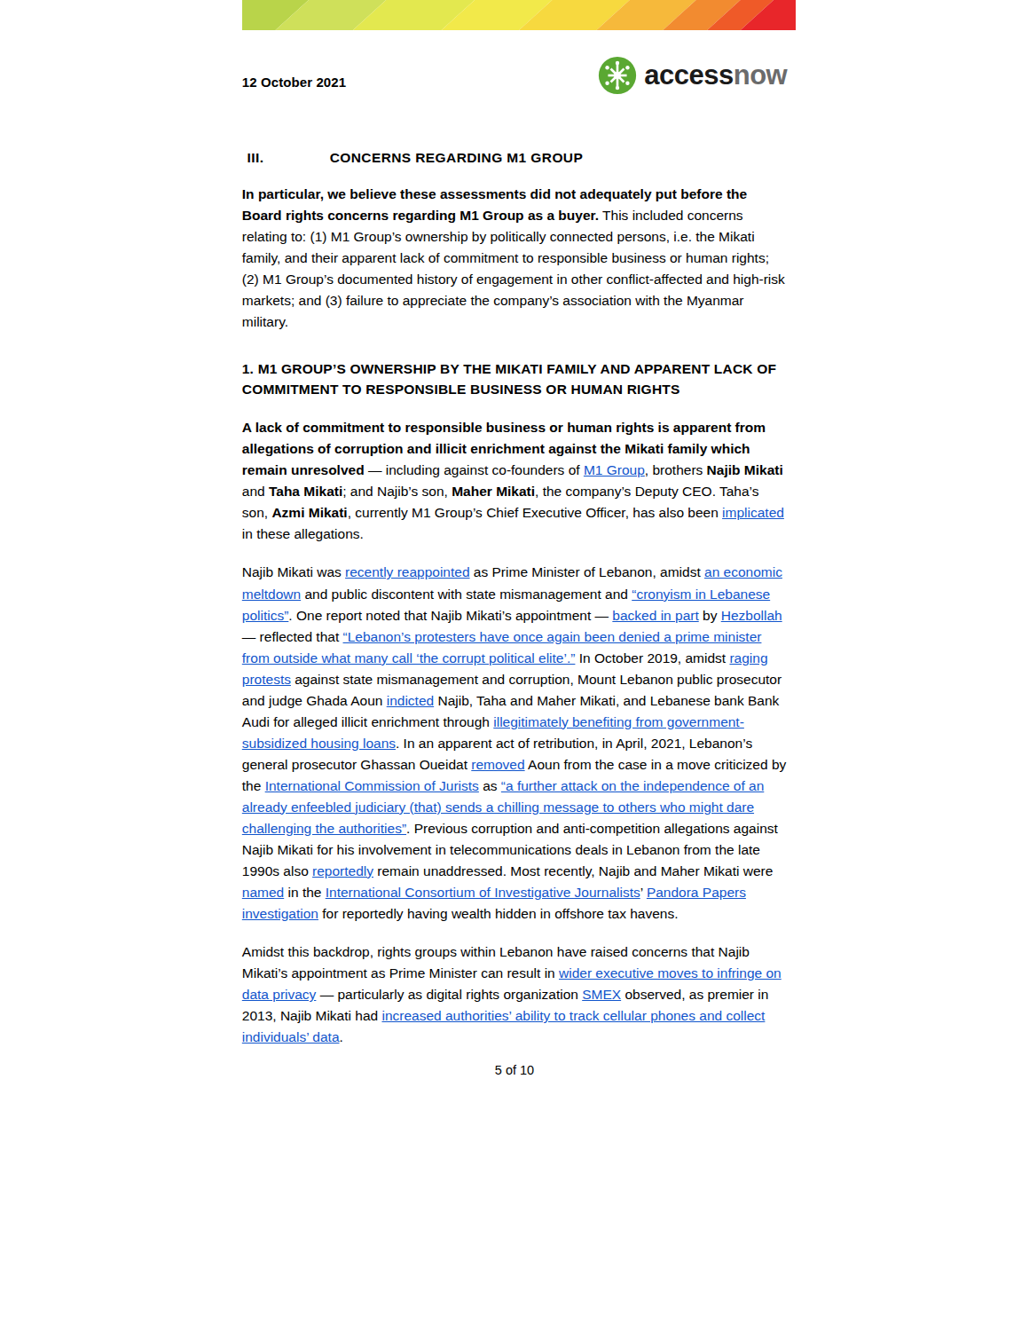12 October 2021
accessnow
III. CONCERNS REGARDING M1 GROUP
In particular, we believe these assessments did not adequately put before the Board rights concerns regarding M1 Group as a buyer. This included concerns relating to: (1) M1 Group’s ownership by politically connected persons, i.e. the Mikati family, and their apparent lack of commitment to responsible business or human rights; (2) M1 Group’s documented history of engagement in other conflict-affected and high-risk markets; and (3) failure to appreciate the company’s association with the Myanmar military.
1. M1 GROUP’S OWNERSHIP BY THE MIKATI FAMILY AND APPARENT LACK OF COMMITMENT TO RESPONSIBLE BUSINESS OR HUMAN RIGHTS
A lack of commitment to responsible business or human rights is apparent from allegations of corruption and illicit enrichment against the Mikati family which remain unresolved — including against co-founders of M1 Group, brothers Najib Mikati and Taha Mikati; and Najib’s son, Maher Mikati, the company’s Deputy CEO. Taha’s son, Azmi Mikati, currently M1 Group’s Chief Executive Officer, has also been implicated in these allegations.
Najib Mikati was recently reappointed as Prime Minister of Lebanon, amidst an economic meltdown and public discontent with state mismanagement and “cronyism in Lebanese politics”. One report noted that Najib Mikati’s appointment — backed in part by Hezbollah — reflected that “Lebanon’s protesters have once again been denied a prime minister from outside what many call ‘the corrupt political elite’.” In October 2019, amidst raging protests against state mismanagement and corruption, Mount Lebanon public prosecutor and judge Ghada Aoun indicted Najib, Taha and Maher Mikati, and Lebanese bank Bank Audi for alleged illicit enrichment through illegitimately benefiting from government-subsidized housing loans. In an apparent act of retribution, in April, 2021, Lebanon’s general prosecutor Ghassan Oueidat removed Aoun from the case in a move criticized by the International Commission of Jurists as “a further attack on the independence of an already enfeebled judiciary (that) sends a chilling message to others who might dare challenging the authorities”. Previous corruption and anti-competition allegations against Najib Mikati for his involvement in telecommunications deals in Lebanon from the late 1990s also reportedly remain unaddressed. Most recently, Najib and Maher Mikati were named in the International Consortium of Investigative Journalists’ Pandora Papers investigation for reportedly having wealth hidden in offshore tax havens.
Amidst this backdrop, rights groups within Lebanon have raised concerns that Najib Mikati’s appointment as Prime Minister can result in wider executive moves to infringe on data privacy — particularly as digital rights organization SMEX observed, as premier in 2013, Najib Mikati had increased authorities’ ability to track cellular phones and collect individuals’ data.
5 of 10